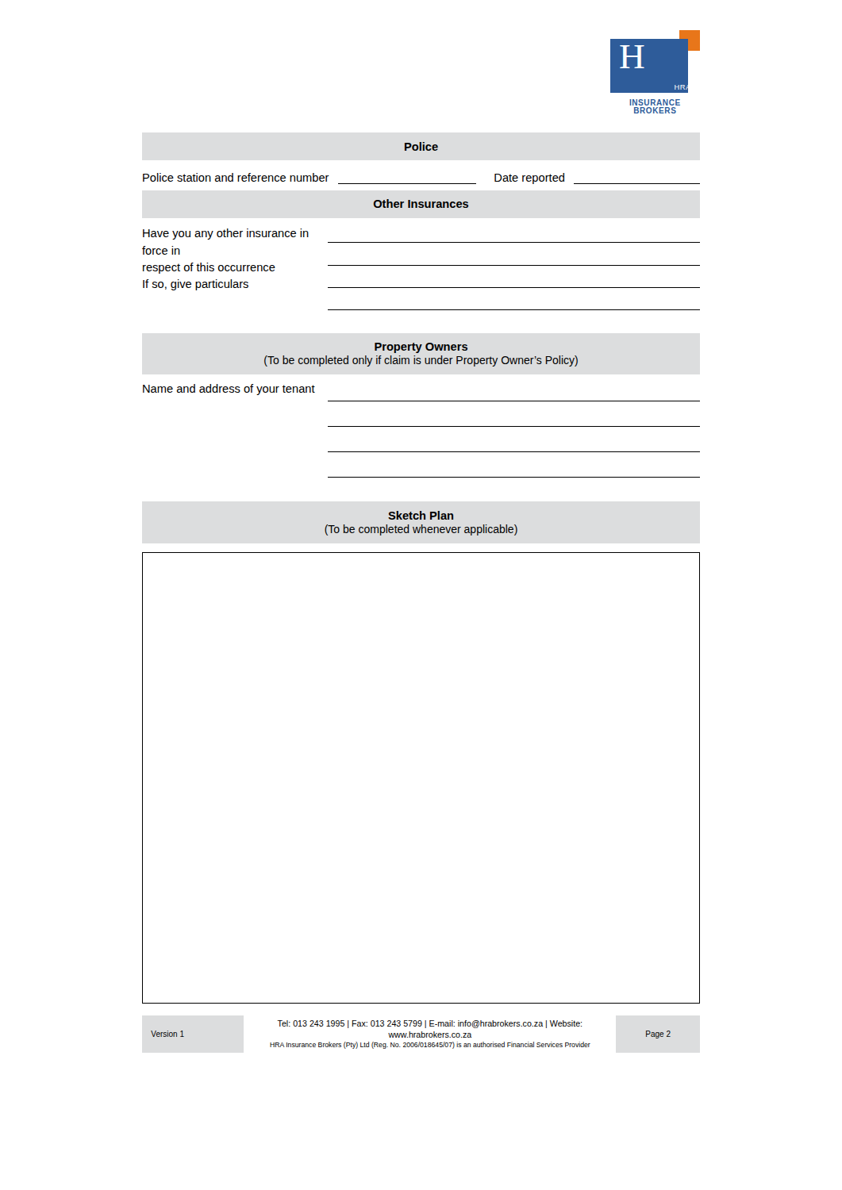H
HRA
INSURANCE BROKERS
Police
Police station and reference number
Date reported
Other Insurances
Have you any other insurance in force in
respect of this occurrence
If so, give particulars
Property Owners (To be completed only if claim is under Property Owner’s Policy)
Name and address of your tenant
Sketch Plan (To be completed whenever applicable)
Version 1
Tel: 013 243 1995 | Fax: 013 243 5799 | E-mail: info@hrabrokers.co.za | Website: www.hrabrokers.co.za
HRA Insurance Brokers (Pty) Ltd (Reg. No. 2006/018645/07) is an authorised Financial Services Provider
Page 2